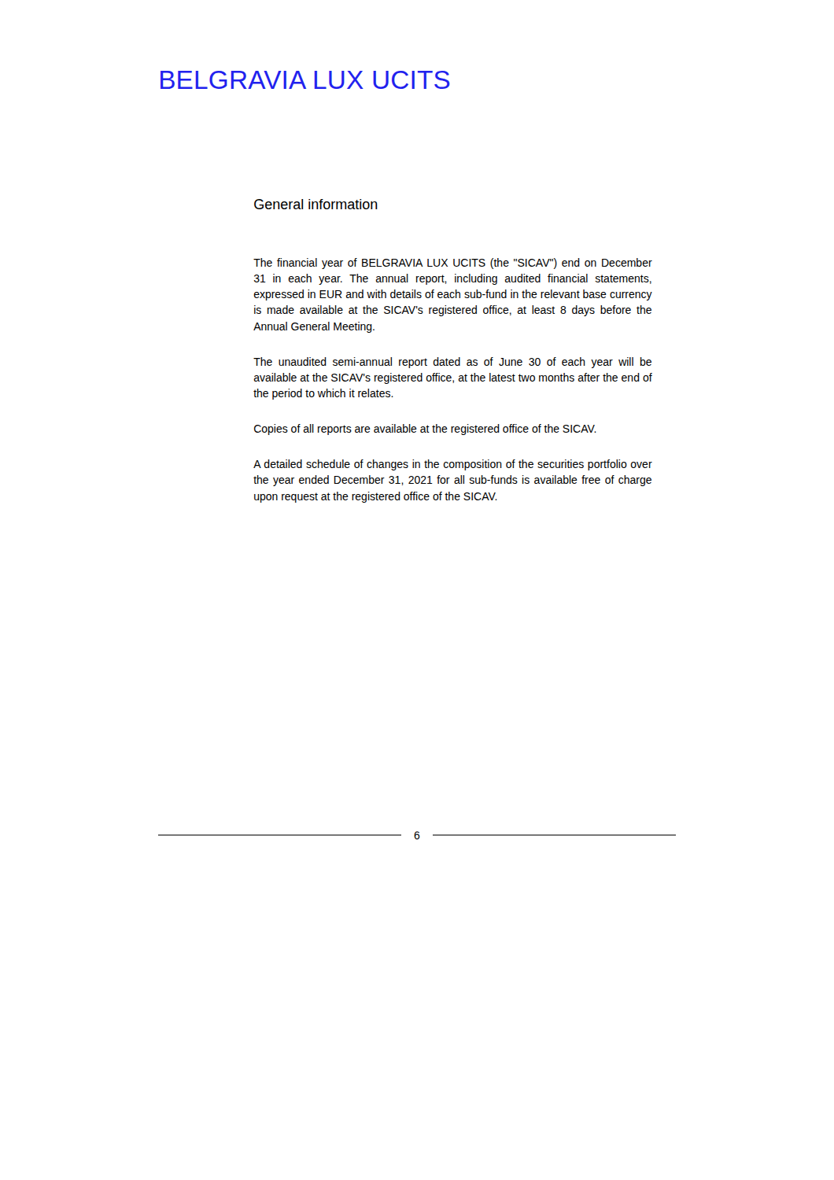BELGRAVIA LUX UCITS
General information
The financial year of BELGRAVIA LUX UCITS (the "SICAV") end on December 31 in each year. The annual report, including audited financial statements, expressed in EUR and with details of each sub-fund in the relevant base currency is made available at the SICAV's registered office, at least 8 days before the Annual General Meeting.
The unaudited semi-annual report dated as of June 30 of each year will be available at the SICAV's registered office, at the latest two months after the end of the period to which it relates.
Copies of all reports are available at the registered office of the SICAV.
A detailed schedule of changes in the composition of the securities portfolio over the year ended December 31, 2021 for all sub-funds is available free of charge upon request at the registered office of the SICAV.
6